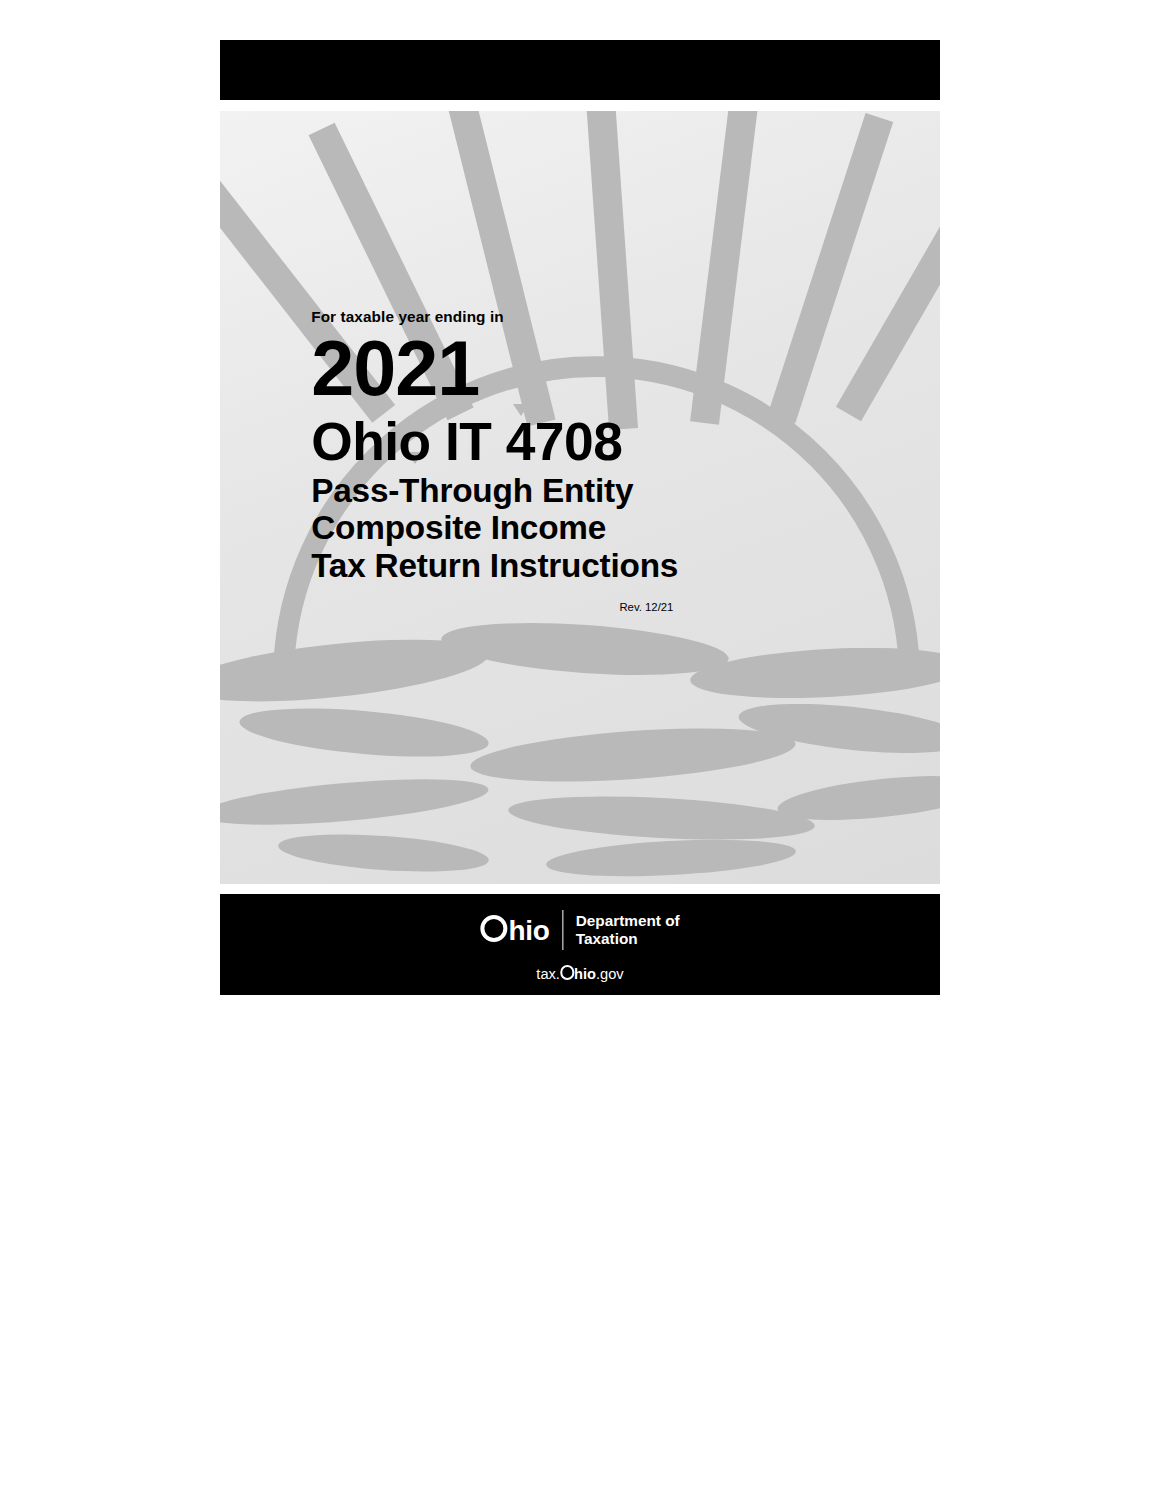For taxable year ending in
2021
Ohio IT 4708
Pass-Through Entity
Composite Income
Tax Return Instructions
Rev. 12/21
hio
Department of
Taxation
tax. hio.gov